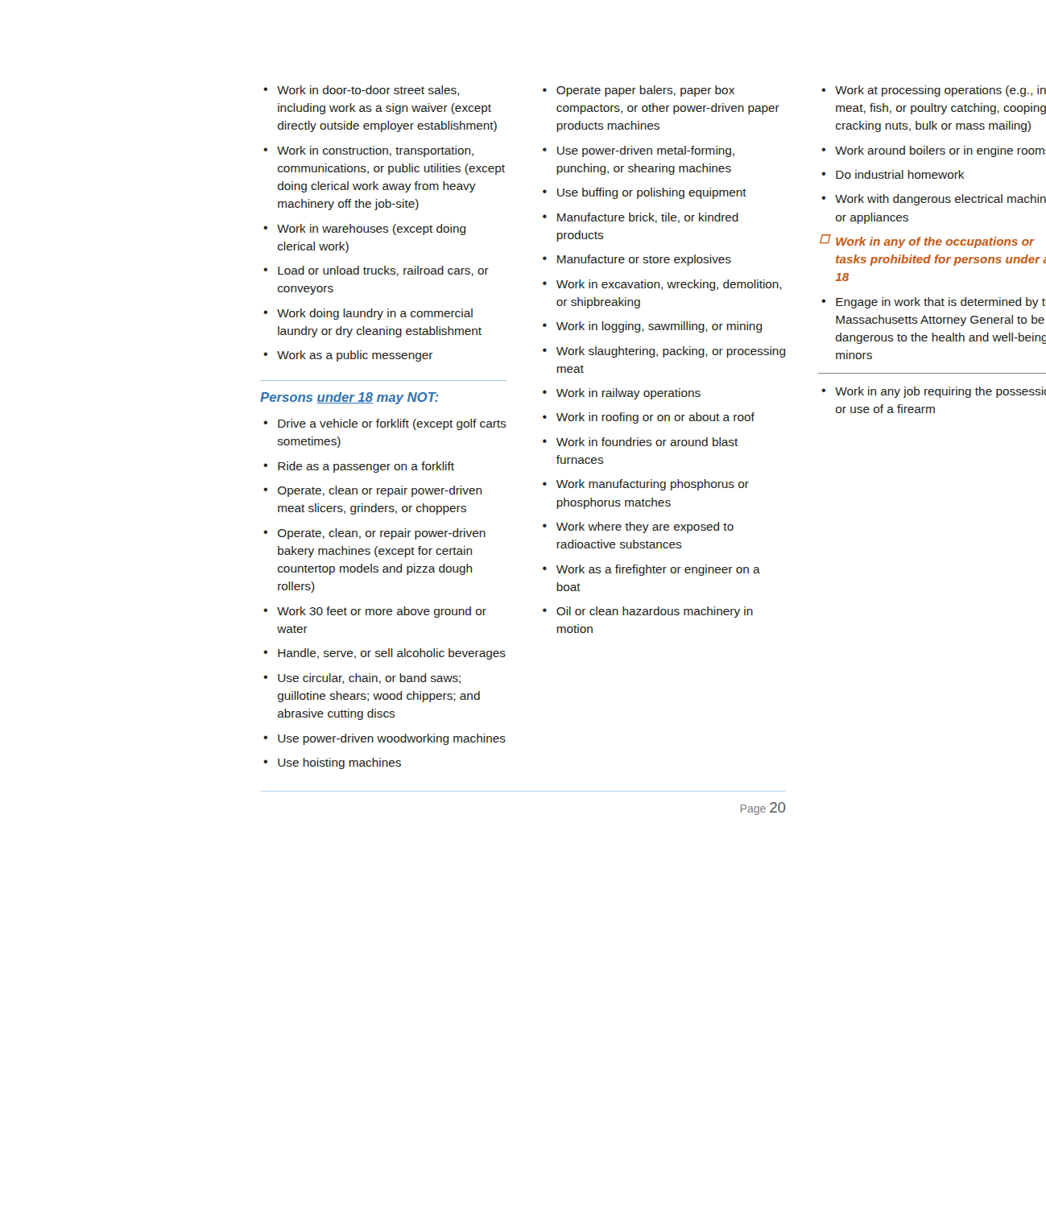Work in door-to-door street sales, including work as a sign waiver (except directly outside employer establishment)
Work in construction, transportation, communications, or public utilities (except doing clerical work away from heavy machinery off the job-site)
Work in warehouses (except doing clerical work)
Load or unload trucks, railroad cars, or conveyors
Work doing laundry in a commercial laundry or dry cleaning establishment
Work as a public messenger
Persons under 18 may NOT:
Drive a vehicle or forklift (except golf carts sometimes)
Ride as a passenger on a forklift
Operate, clean or repair power-driven meat slicers, grinders, or choppers
Operate, clean, or repair power-driven bakery machines (except for certain countertop models and pizza dough rollers)
Work 30 feet or more above ground or water
Handle, serve, or sell alcoholic beverages
Use circular, chain, or band saws; guillotine shears; wood chippers; and abrasive cutting discs
Use power-driven woodworking machines
Use hoisting machines
Operate paper balers, paper box compactors, or other power-driven paper products machines
Use power-driven metal-forming, punching, or shearing machines
Use buffing or polishing equipment
Manufacture brick, tile, or kindred products
Manufacture or store explosives
Work in excavation, wrecking, demolition, or shipbreaking
Work in logging, sawmilling, or mining
Work slaughtering, packing, or processing meat
Work in railway operations
Work in roofing or on or about a roof
Work in foundries or around blast furnaces
Work manufacturing phosphorus or phosphorus matches
Work where they are exposed to radioactive substances
Work as a firefighter or engineer on a boat
Oil or clean hazardous machinery in motion
Work at processing operations (e.g., in meat, fish, or poultry catching, cooping, cracking nuts, bulk or mass mailing)
Work around boilers or in engine rooms
Do industrial homework
Work with dangerous electrical machinery or appliances
Work in any of the occupations or tasks prohibited for persons under age 18
Engage in work that is determined by the Massachusetts Attorney General to be dangerous to the health and well-being of minors
Work in any job requiring the possession or use of a firearm
Page 20